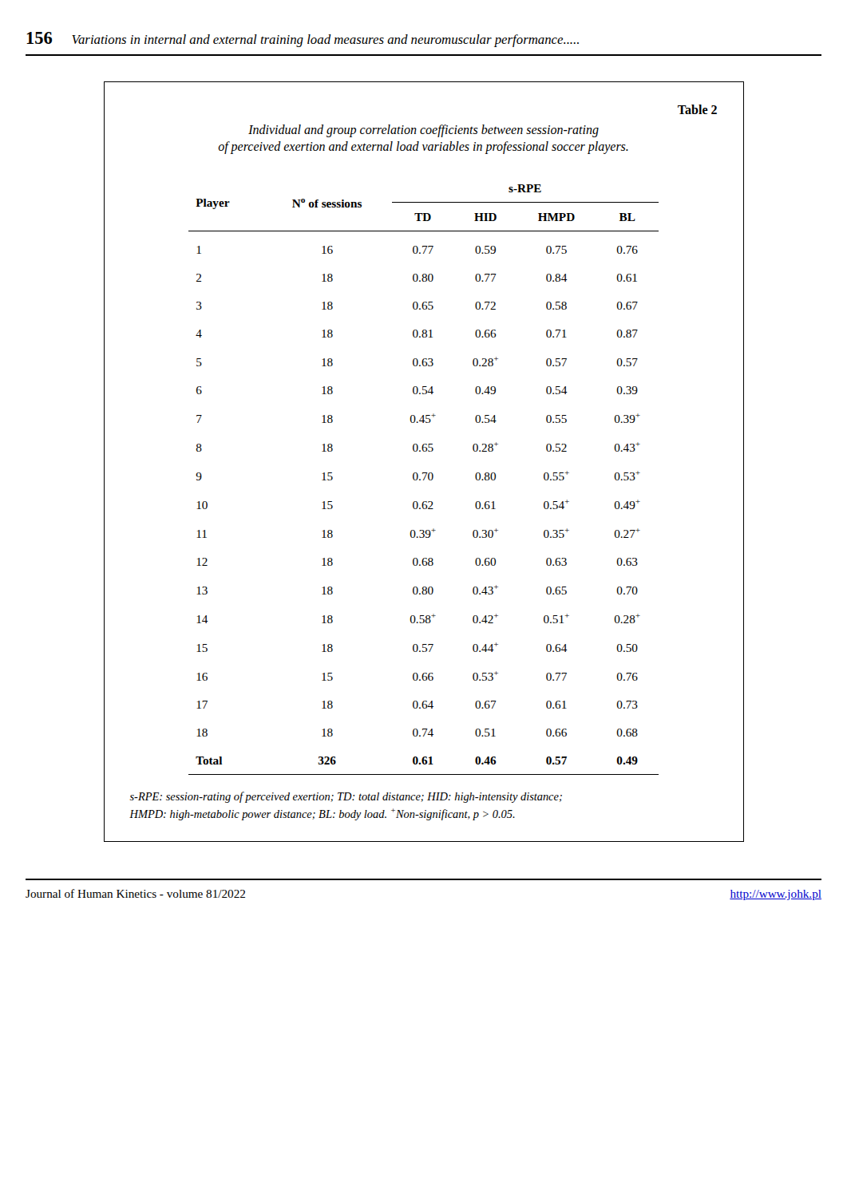156 Variations in internal and external training load measures and neuromuscular performance.....
Table 2
Individual and group correlation coefficients between session-rating
of perceived exertion and external load variables in professional soccer players.
| Player | N o of sessions | s-RPE |
| --- | --- | --- |
| TD | HID | HMPD | BL |
| 1 | 16 | 0.77 | 0.59 | 0.75 | 0.76 |
| 2 | 18 | 0.80 | 0.77 | 0.84 | 0.61 |
| 3 | 18 | 0.65 | 0.72 | 0.58 | 0.67 |
| 4 | 18 | 0.81 | 0.66 | 0.71 | 0.87 |
| 5 | 18 | 0.63 | 0.28 + | 0.57 | 0.57 |
| 6 | 18 | 0.54 | 0.49 | 0.54 | 0.39 |
| 7 | 18 | 0.45 + | 0.54 | 0.55 | 0.39 + |
| 8 | 18 | 0.65 | 0.28 + | 0.52 | 0.43 + |
| 9 | 15 | 0.70 | 0.80 | 0.55 + | 0.53 + |
| 10 | 15 | 0.62 | 0.61 | 0.54 + | 0.49 + |
| 11 | 18 | 0.39 + | 0.30 + | 0.35 + | 0.27 + |
| 12 | 18 | 0.68 | 0.60 | 0.63 | 0.63 |
| 13 | 18 | 0.80 | 0.43 + | 0.65 | 0.70 |
| 14 | 18 | 0.58 + | 0.42 + | 0.51 + | 0.28 + |
| 15 | 18 | 0.57 | 0.44 + | 0.64 | 0.50 |
| 16 | 15 | 0.66 | 0.53 + | 0.77 | 0.76 |
| 17 | 18 | 0.64 | 0.67 | 0.61 | 0.73 |
| 18 | 18 | 0.74 | 0.51 | 0.66 | 0.68 |
| Total | 326 | 0.61 | 0.46 | 0.57 | 0.49 |
s-RPE: session-rating of perceived exertion; TD: total distance; HID: high-intensity distance;
HMPD: high-metabolic power distance; BL: body load. +Non-significant, p > 0.05.
Journal of Human Kinetics - volume 81/2022 http://www.johk.pl